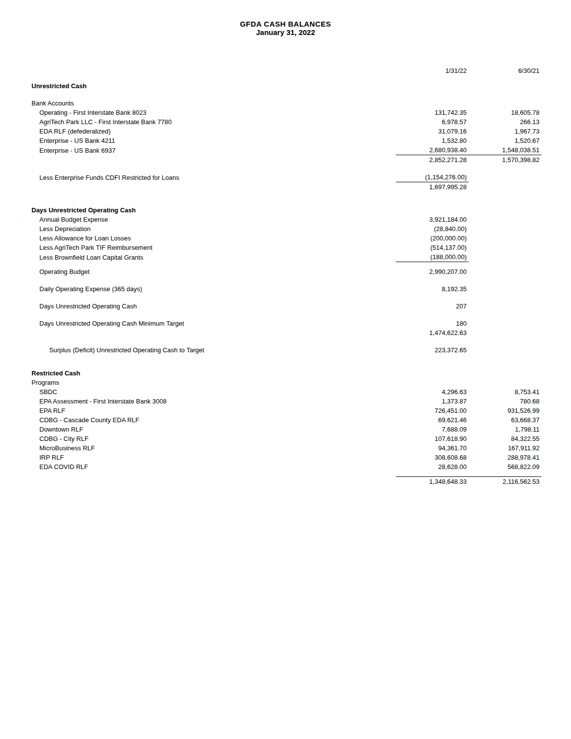GFDA CASH BALANCES
January 31, 2022
| | 1/31/22 | 6/30/21 |
| Unrestricted Cash | | |
| Bank Accounts | | |
| Operating - First Interstate Bank 8023 | 131,742.35 | 18,605.78 |
| AgriTech Park LLC - First Interstate Bank 7780 | 6,978.57 | 266.13 |
| EDA RLF (defederalized) | 31,079.16 | 1,967.73 |
| Enterprise - US Bank 4211 | 1,532.80 | 1,520.67 |
| Enterprise - US Bank 6937 | 2,680,938.40 | 1,548,038.51 |
| | 2,852,271.28 | 1,570,398.82 |
| Less Enterprise Funds CDFI Restricted for Loans | (1,154,276.00) | |
| | 1,697,995.28 | |
| Days Unrestricted Operating Cash | | |
| Annual Budget Expense | 3,921,184.00 | |
| Less Depreciation | (28,840.00) | |
| Less Allowance for Loan Losses | (200,000.00) | |
| Less AgriTech Park TIF Reimbursement | (514,137.00) | |
| Less Brownfield Loan Capital Grants | (188,000.00) | |
| Operating Budget | 2,990,207.00 | |
| Daily Operating Expense (365 days) | 8,192.35 | |
| Days Unrestricted Operating Cash | 207 | |
| Days Unrestricted Operating Cash Minimum Target | 180 | |
| | 1,474,622.63 | |
| Surplus (Deficit) Unrestricted Operating Cash to Target | 223,372.65 | |
| Restricted Cash | | |
| Programs | | |
| SBDC | 4,296.63 | 8,753.41 |
| EPA Assessment - First Interstate Bank 3008 | 1,373.87 | 780.68 |
| EPA RLF | 726,451.00 | 931,526.99 |
| CDBG - Cascade County EDA RLF | 69,621.46 | 63,668.37 |
| Downtown RLF | 7,688.09 | 1,798.11 |
| CDBG - City RLF | 107,618.90 | 84,322.55 |
| MicroBusiness RLF | 94,361.70 | 167,911.92 |
| IRP RLF | 308,608.68 | 288,978.41 |
| EDA COVID RLF | 28,628.00 | 568,822.09 |
| | 1,348,648.33 | 2,116,562.53 |